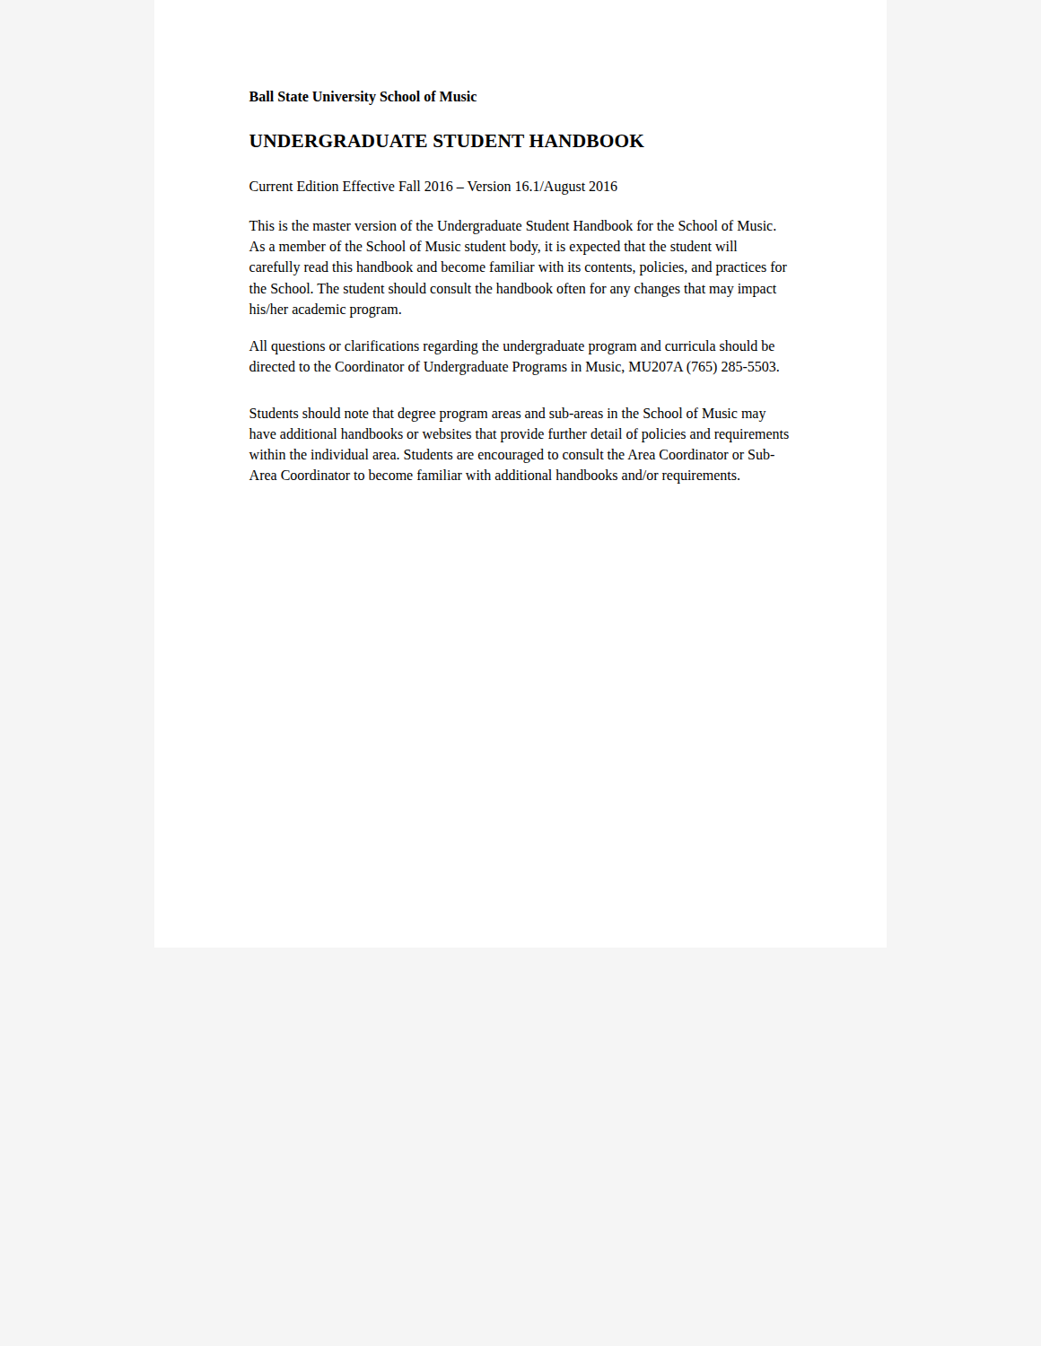Ball State University School of Music
UNDERGRADUATE STUDENT HANDBOOK
Current Edition Effective Fall 2016 – Version 16.1/August 2016
This is the master version of the Undergraduate Student Handbook for the School of Music. As a member of the School of Music student body, it is expected that the student will carefully read this handbook and become familiar with its contents, policies, and practices for the School. The student should consult the handbook often for any changes that may impact his/her academic program.
All questions or clarifications regarding the undergraduate program and curricula should be directed to the Coordinator of Undergraduate Programs in Music, MU207A (765) 285-5503.
Students should note that degree program areas and sub-areas in the School of Music may have additional handbooks or websites that provide further detail of policies and requirements within the individual area. Students are encouraged to consult the Area Coordinator or Sub-Area Coordinator to become familiar with additional handbooks and/or requirements.